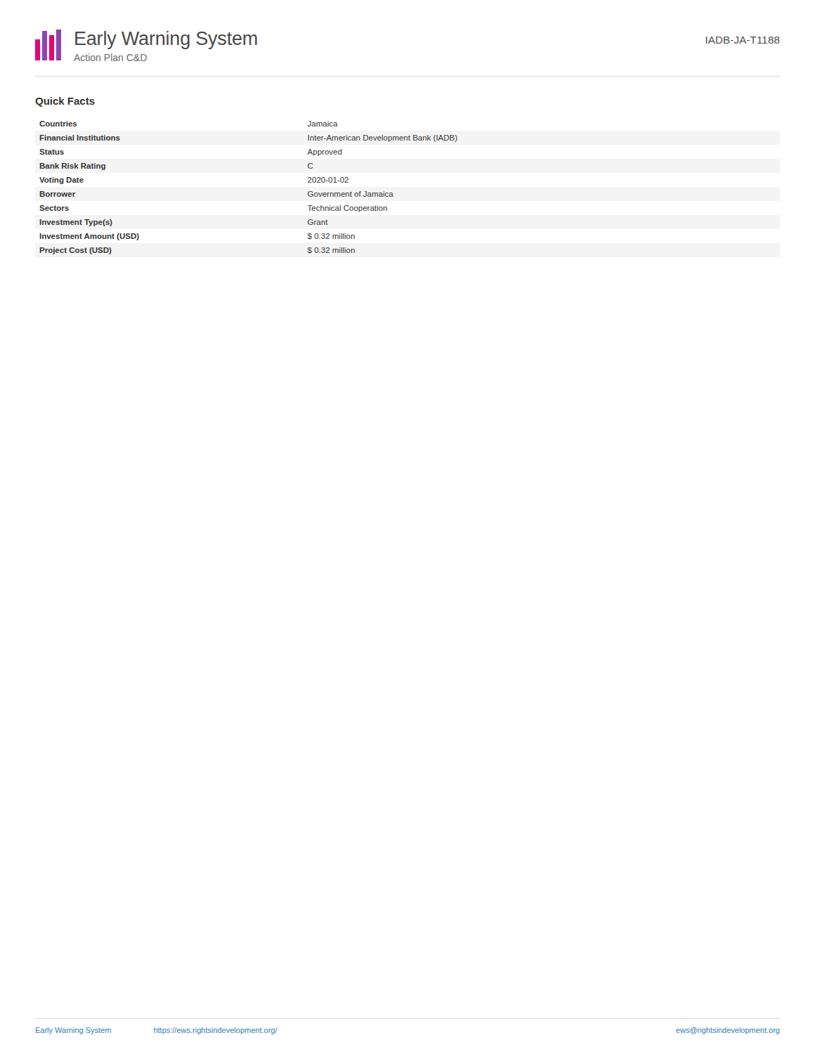Early Warning System
Action Plan C&D
IADB-JA-T1188
Quick Facts
| Countries | Jamaica |
| Financial Institutions | Inter-American Development Bank (IADB) |
| Status | Approved |
| Bank Risk Rating | C |
| Voting Date | 2020-01-02 |
| Borrower | Government of Jamaica |
| Sectors | Technical Cooperation |
| Investment Type(s) | Grant |
| Investment Amount (USD) | $ 0.32 million |
| Project Cost (USD) | $ 0.32 million |
Early Warning System https://ews.rightsindevelopment.org/ ews@rightsindevelopment.org